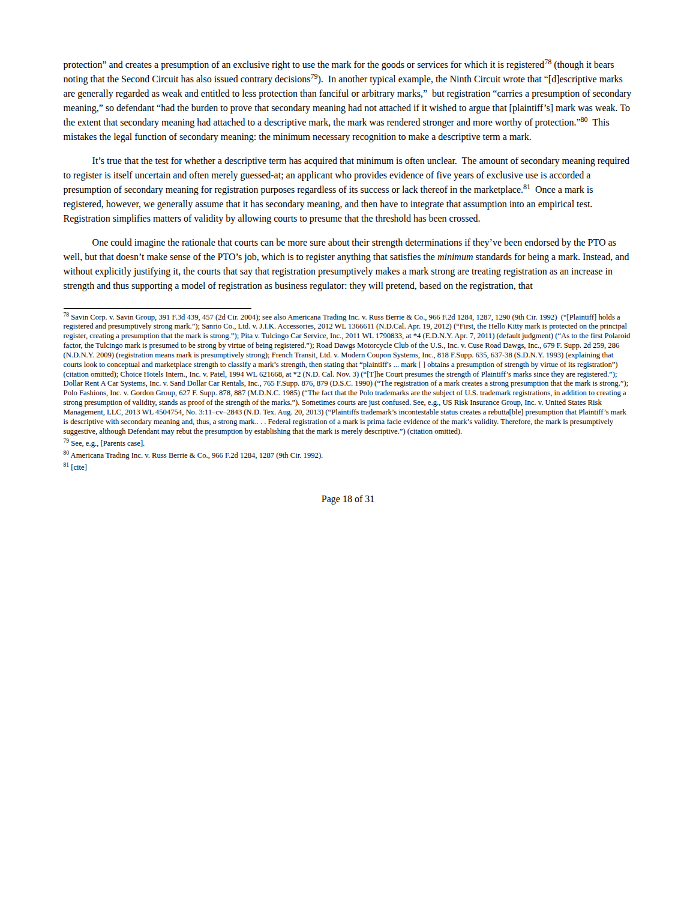protection” and creates a presumption of an exclusive right to use the mark for the goods or services for which it is registered78 (though it bears noting that the Second Circuit has also issued contrary decisions79). In another typical example, the Ninth Circuit wrote that “[d]escriptive marks are generally regarded as weak and entitled to less protection than fanciful or arbitrary marks,” but registration “carries a presumption of secondary meaning,” so defendant “had the burden to prove that secondary meaning had not attached if it wished to argue that [plaintiff’s] mark was weak. To the extent that secondary meaning had attached to a descriptive mark, the mark was rendered stronger and more worthy of protection.”80 This mistakes the legal function of secondary meaning: the minimum necessary recognition to make a descriptive term a mark.
It’s true that the test for whether a descriptive term has acquired that minimum is often unclear. The amount of secondary meaning required to register is itself uncertain and often merely guessed-at; an applicant who provides evidence of five years of exclusive use is accorded a presumption of secondary meaning for registration purposes regardless of its success or lack thereof in the marketplace.81 Once a mark is registered, however, we generally assume that it has secondary meaning, and then have to integrate that assumption into an empirical test. Registration simplifies matters of validity by allowing courts to presume that the threshold has been crossed.
One could imagine the rationale that courts can be more sure about their strength determinations if they’ve been endorsed by the PTO as well, but that doesn’t make sense of the PTO’s job, which is to register anything that satisfies the minimum standards for being a mark. Instead, and without explicitly justifying it, the courts that say that registration presumptively makes a mark strong are treating registration as an increase in strength and thus supporting a model of registration as business regulator: they will pretend, based on the registration, that
78 Savin Corp. v. Savin Group, 391 F.3d 439, 457 (2d Cir. 2004); see also Americana Trading Inc. v. Russ Berrie & Co., 966 F.2d 1284, 1287, 1290 (9th Cir. 1992) (“[Plaintiff] holds a registered and presumptively strong mark.”); Sanrio Co., Ltd. v. J.I.K. Accessories, 2012 WL 1366611 (N.D.Cal. Apr. 19, 2012) (“First, the Hello Kitty mark is protected on the principal register, creating a presumption that the mark is strong.”); Pita v. Tulcingo Car Service, Inc., 2011 WL 1790833, at *4 (E.D.N.Y. Apr. 7, 2011) (default judgment) (“As to the first Polaroid factor, the Tulcingo mark is presumed to be strong by virtue of being registered.”); Road Dawgs Motorcycle Club of the U.S., Inc. v. Cuse Road Dawgs, Inc., 679 F. Supp. 2d 259, 286 (N.D.N.Y. 2009) (registration means mark is presumptively strong); French Transit, Ltd. v. Modern Coupon Systems, Inc., 818 F.Supp. 635, 637-38 (S.D.N.Y. 1993) (explaining that courts look to conceptual and marketplace strength to classify a mark’s strength, then stating that “plaintiff's ... mark [ ] obtains a presumption of strength by virtue of its registration”) (citation omitted); Choice Hotels Intern., Inc. v. Patel, 1994 WL 621668, at *2 (N.D. Cal. Nov. 3) (“[T]he Court presumes the strength of Plaintiff’s marks since they are registered.”); Dollar Rent A Car Systems, Inc. v. Sand Dollar Car Rentals, Inc., 765 F.Supp. 876, 879 (D.S.C. 1990) (“The registration of a mark creates a strong presumption that the mark is strong.”); Polo Fashions, Inc. v. Gordon Group, 627 F. Supp. 878, 887 (M.D.N.C. 1985) (“The fact that the Polo trademarks are the subject of U.S. trademark registrations, in addition to creating a strong presumption of validity, stands as proof of the strength of the marks.”). Sometimes courts are just confused. See, e.g., US Risk Insurance Group, Inc. v. United States Risk Management, LLC, 2013 WL 4504754, No. 3:11–cv–2843 (N.D. Tex. Aug. 20, 2013) (“Plaintiffs trademark’s incontestable status creates a rebutta[ble] presumption that Plaintiff’s mark is descriptive with secondary meaning and, thus, a strong mark.. . . Federal registration of a mark is prima facie evidence of the mark’s validity. Therefore, the mark is presumptively suggestive, although Defendant may rebut the presumption by establishing that the mark is merely descriptive.”) (citation omitted).
79 See, e.g., [Parents case].
80 Americana Trading Inc. v. Russ Berrie & Co., 966 F.2d 1284, 1287 (9th Cir. 1992).
81 [cite]
Page 18 of 31